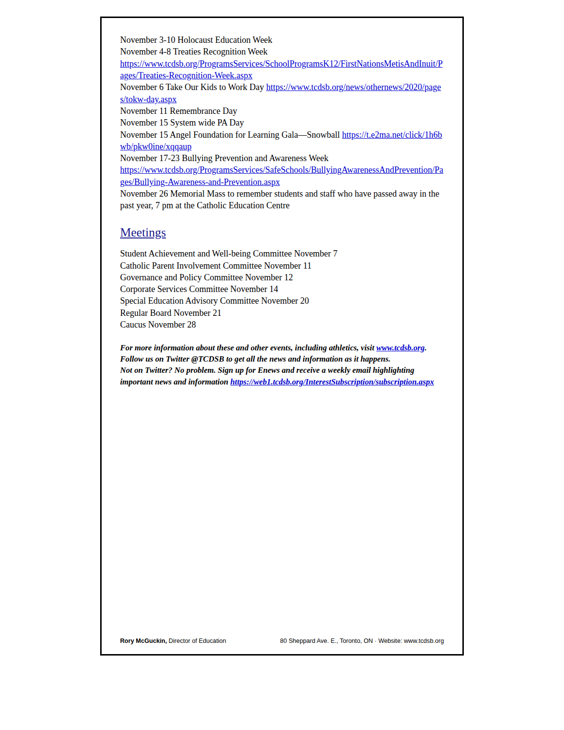November 3-10 Holocaust Education Week
November 4-8 Treaties Recognition Week
https://www.tcdsb.org/ProgramsServices/SchoolProgramsK12/FirstNationsMetisAndInuit/Pages/Treaties-Recognition-Week.aspx
November 6 Take Our Kids to Work Day https://www.tcdsb.org/news/othernews/2020/pages/tokw-day.aspx
November 11 Remembrance Day
November 15 System wide PA Day
November 15 Angel Foundation for Learning Gala—Snowball https://t.e2ma.net/click/1h6bwb/pkw0ine/xqqaup
November 17-23 Bullying Prevention and Awareness Week
https://www.tcdsb.org/ProgramsServices/SafeSchools/BullyingAwarenessAndPrevention/Pages/Bullying-Awareness-and-Prevention.aspx
November 26 Memorial Mass to remember students and staff who have passed away in the past year, 7 pm at the Catholic Education Centre
Meetings
Student Achievement and Well-being Committee November 7
Catholic Parent Involvement Committee November 11
Governance and Policy Committee November 12
Corporate Services Committee November 14
Special Education Advisory Committee November 20
Regular Board November 21
Caucus November 28
For more information about these and other events, including athletics, visit www.tcdsb.org.
Follow us on Twitter @TCDSB to get all the news and information as it happens.
Not on Twitter? No problem. Sign up for Enews and receive a weekly email highlighting important news and information https://web1.tcdsb.org/InterestSubscription/subscription.aspx
Rory McGuckin, Director of Education
80 Sheppard Ave. E., Toronto, ON · Website: www.tcdsb.org